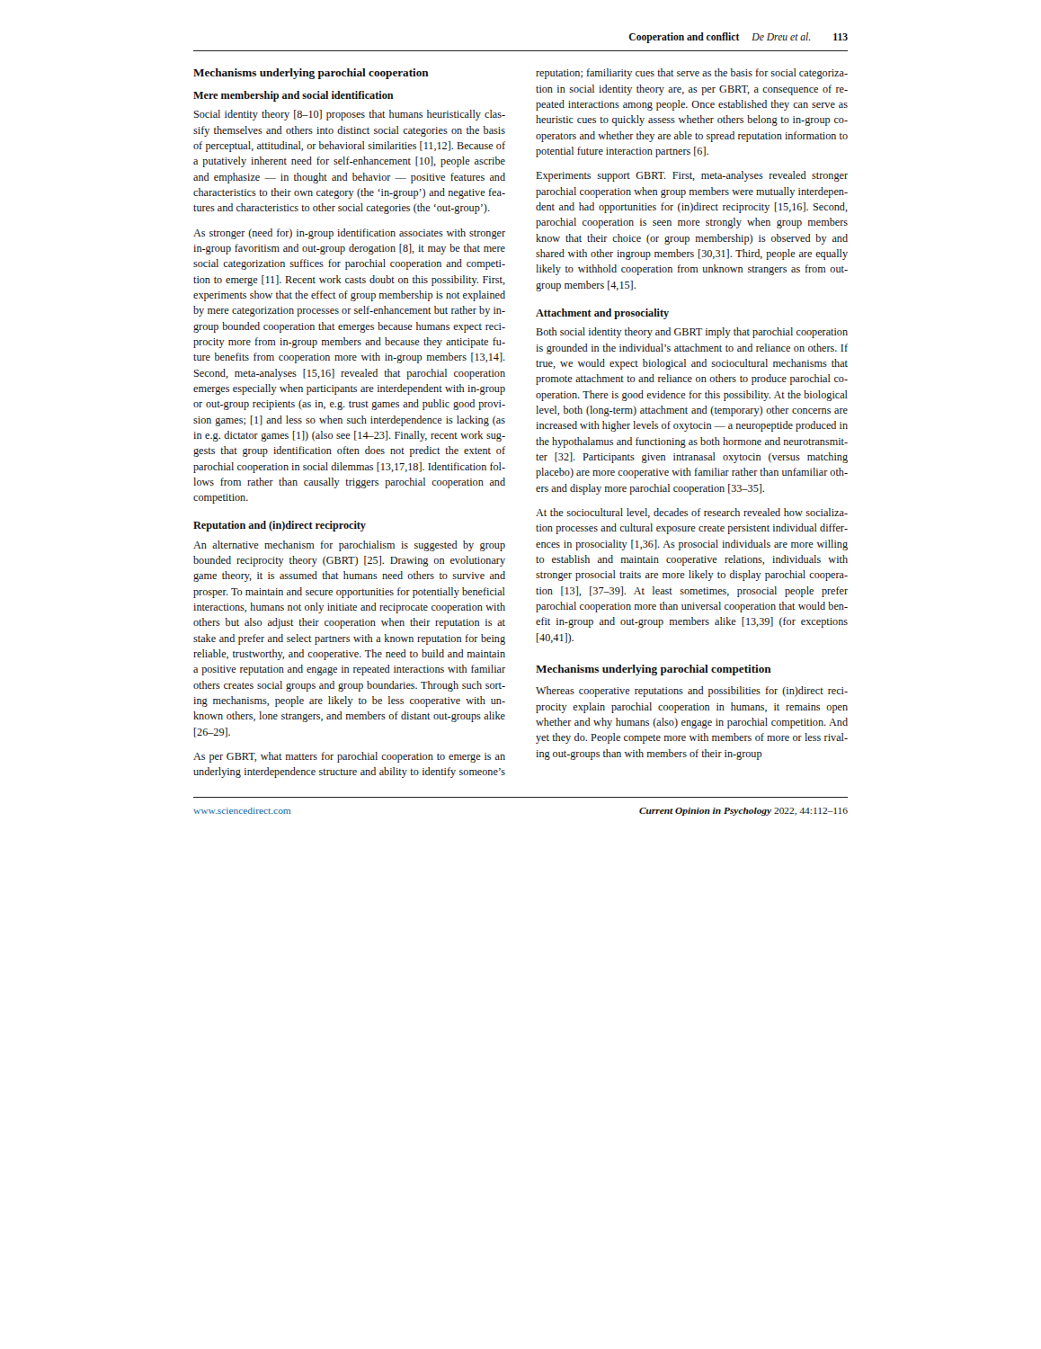Cooperation and conflict De Dreu et al. 113
Mechanisms underlying parochial cooperation
Mere membership and social identification
Social identity theory [8–10] proposes that humans heuristically classify themselves and others into distinct social categories on the basis of perceptual, attitudinal, or behavioral similarities [11,12]. Because of a putatively inherent need for self-enhancement [10], people ascribe and emphasize — in thought and behavior — positive features and characteristics to their own category (the ‘in-group’) and negative features and characteristics to other social categories (the ‘out-group’).
As stronger (need for) in-group identification associates with stronger in-group favoritism and out-group derogation [8], it may be that mere social categorization suffices for parochial cooperation and competition to emerge [11]. Recent work casts doubt on this possibility. First, experiments show that the effect of group membership is not explained by mere categorization processes or self-enhancement but rather by in-group bounded cooperation that emerges because humans expect reciprocity more from in-group members and because they anticipate future benefits from cooperation more with in-group members [13,14]. Second, meta-analyses [15,16] revealed that parochial cooperation emerges especially when participants are interdependent with in-group or out-group recipients (as in, e.g. trust games and public good provision games; [1] and less so when such interdependence is lacking (as in e.g. dictator games [1]) (also see [14–23]. Finally, recent work suggests that group identification often does not predict the extent of parochial cooperation in social dilemmas [13,17,18]. Identification follows from rather than causally triggers parochial cooperation and competition.
Reputation and (in)direct reciprocity
An alternative mechanism for parochialism is suggested by group bounded reciprocity theory (GBRT) [25]. Drawing on evolutionary game theory, it is assumed that humans need others to survive and prosper. To maintain and secure opportunities for potentially beneficial interactions, humans not only initiate and reciprocate cooperation with others but also adjust their cooperation when their reputation is at stake and prefer and select partners with a known reputation for being reliable, trustworthy, and cooperative. The need to build and maintain a positive reputation and engage in repeated interactions with familiar others creates social groups and group boundaries. Through such sorting mechanisms, people are likely to be less cooperative with unknown others, lone strangers, and members of distant out-groups alike [26–29].
As per GBRT, what matters for parochial cooperation to emerge is an underlying interdependence structure and ability to identify someone’s reputation; familiarity cues that serve as the basis for social categorization in social identity theory are, as per GBRT, a consequence of repeated interactions among people. Once established they can serve as heuristic cues to quickly assess whether others belong to in-group cooperators and whether they are able to spread reputation information to potential future interaction partners [6].
Experiments support GBRT. First, meta-analyses revealed stronger parochial cooperation when group members were mutually interdependent and had opportunities for (in)direct reciprocity [15,16]. Second, parochial cooperation is seen more strongly when group members know that their choice (or group membership) is observed by and shared with other ingroup members [30,31]. Third, people are equally likely to withhold cooperation from unknown strangers as from out-group members [4,15].
Attachment and prosociality
Both social identity theory and GBRT imply that parochial cooperation is grounded in the individual’s attachment to and reliance on others. If true, we would expect biological and sociocultural mechanisms that promote attachment to and reliance on others to produce parochial cooperation. There is good evidence for this possibility. At the biological level, both (long-term) attachment and (temporary) other concerns are increased with higher levels of oxytocin — a neuropeptide produced in the hypothalamus and functioning as both hormone and neurotransmitter [32]. Participants given intranasal oxytocin (versus matching placebo) are more cooperative with familiar rather than unfamiliar others and display more parochial cooperation [33–35].
At the sociocultural level, decades of research revealed how socialization processes and cultural exposure create persistent individual differences in prosociality [1,36]. As prosocial individuals are more willing to establish and maintain cooperative relations, individuals with stronger prosocial traits are more likely to display parochial cooperation [13], [37–39]. At least sometimes, prosocial people prefer parochial cooperation more than universal cooperation that would benefit in-group and out-group members alike [13,39] (for exceptions [40,41]).
Mechanisms underlying parochial competition
Whereas cooperative reputations and possibilities for (in)direct reciprocity explain parochial cooperation in humans, it remains open whether and why humans (also) engage in parochial competition. And yet they do. People compete more with members of more or less rivaling out-groups than with members of their in-group
www.sciencedirect.com Current Opinion in Psychology 2022, 44:112–116